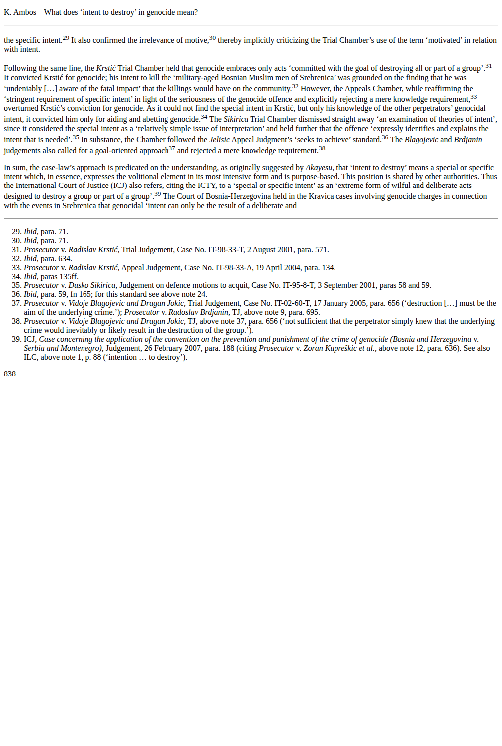K. Ambos – What does ‘intent to destroy’ in genocide mean?
the specific intent.29 It also confirmed the irrelevance of motive,30 thereby implicitly criticizing the Trial Chamber’s use of the term ‘motivated’ in relation with intent.
Following the same line, the Krstić Trial Chamber held that genocide embraces only acts ‘committed with the goal of destroying all or part of a group’.31 It convicted Krstić for genocide; his intent to kill the ‘military-aged Bosnian Muslim men of Srebrenica’ was grounded on the finding that he was ‘undeniably […] aware of the fatal impact’ that the killings would have on the community.32 However, the Appeals Chamber, while reaffirming the ‘stringent requirement of specific intent’ in light of the seriousness of the genocide offence and explicitly rejecting a mere knowledge requirement,33 overturned Krstić’s conviction for genocide. As it could not find the special intent in Krstić, but only his knowledge of the other perpetrators’ genocidal intent, it convicted him only for aiding and abetting genocide.34 The Sikirica Trial Chamber dismissed straight away ‘an examination of theories of intent’, since it considered the special intent as a ‘relatively simple issue of interpretation’ and held further that the offence ‘expressly identifies and explains the intent that is needed’.35 In substance, the Chamber followed the Jelisic Appeal Judgment’s ‘seeks to achieve’ standard.36 The Blagojevic and Brdjanin judgements also called for a goal-oriented approach37 and rejected a mere knowledge requirement.38
In sum, the case-law’s approach is predicated on the understanding, as originally suggested by Akayesu, that ‘intent to destroy’ means a special or specific intent which, in essence, expresses the volitional element in its most intensive form and is purpose-based. This position is shared by other authorities. Thus the International Court of Justice (ICJ) also refers, citing the ICTY, to a ‘special or specific intent’ as an ‘extreme form of wilful and deliberate acts designed to destroy a group or part of a group’.39 The Court of Bosnia-Herzegovina held in the Kravica cases involving genocide charges in connection with the events in Srebrenica that genocidal ‘intent can only be the result of a deliberate and
Ibid, para. 71.
Ibid, para. 71.
Prosecutor v. Radislav Krstić, Trial Judgement, Case No. IT-98-33-T, 2 August 2001, para. 571.
Ibid, para. 634.
Prosecutor v. Radislav Krstić, Appeal Judgement, Case No. IT-98-33-A, 19 April 2004, para. 134.
Ibid, paras 135ff.
Prosecutor v. Dusko Sikirica, Judgement on defence motions to acquit, Case No. IT-95-8-T, 3 September 2001, paras 58 and 59.
Ibid, para. 59, fn 165; for this standard see above note 24.
Prosecutor v. Vidoje Blagojevic and Dragan Jokic, Trial Judgement, Case No. IT-02-60-T, 17 January 2005, para. 656 (‘destruction […] must be the aim of the underlying crime.’); Prosecutor v. Radoslav Brdjanin, TJ, above note 9, para. 695.
Prosecutor v. Vidoje Blagojevic and Dragan Jokic, TJ, above note 37, para. 656 (‘not sufficient that the perpetrator simply knew that the underlying crime would inevitably or likely result in the destruction of the group.’).
ICJ, Case concerning the application of the convention on the prevention and punishment of the crime of genocide (Bosnia and Herzegovina v. Serbia and Montenegro), Judgement, 26 February 2007, para. 188 (citing Prosecutor v. Zoran Kupreškic et al., above note 12, para. 636). See also ILC, above note 1, p. 88 (‘intention … to destroy’).
838